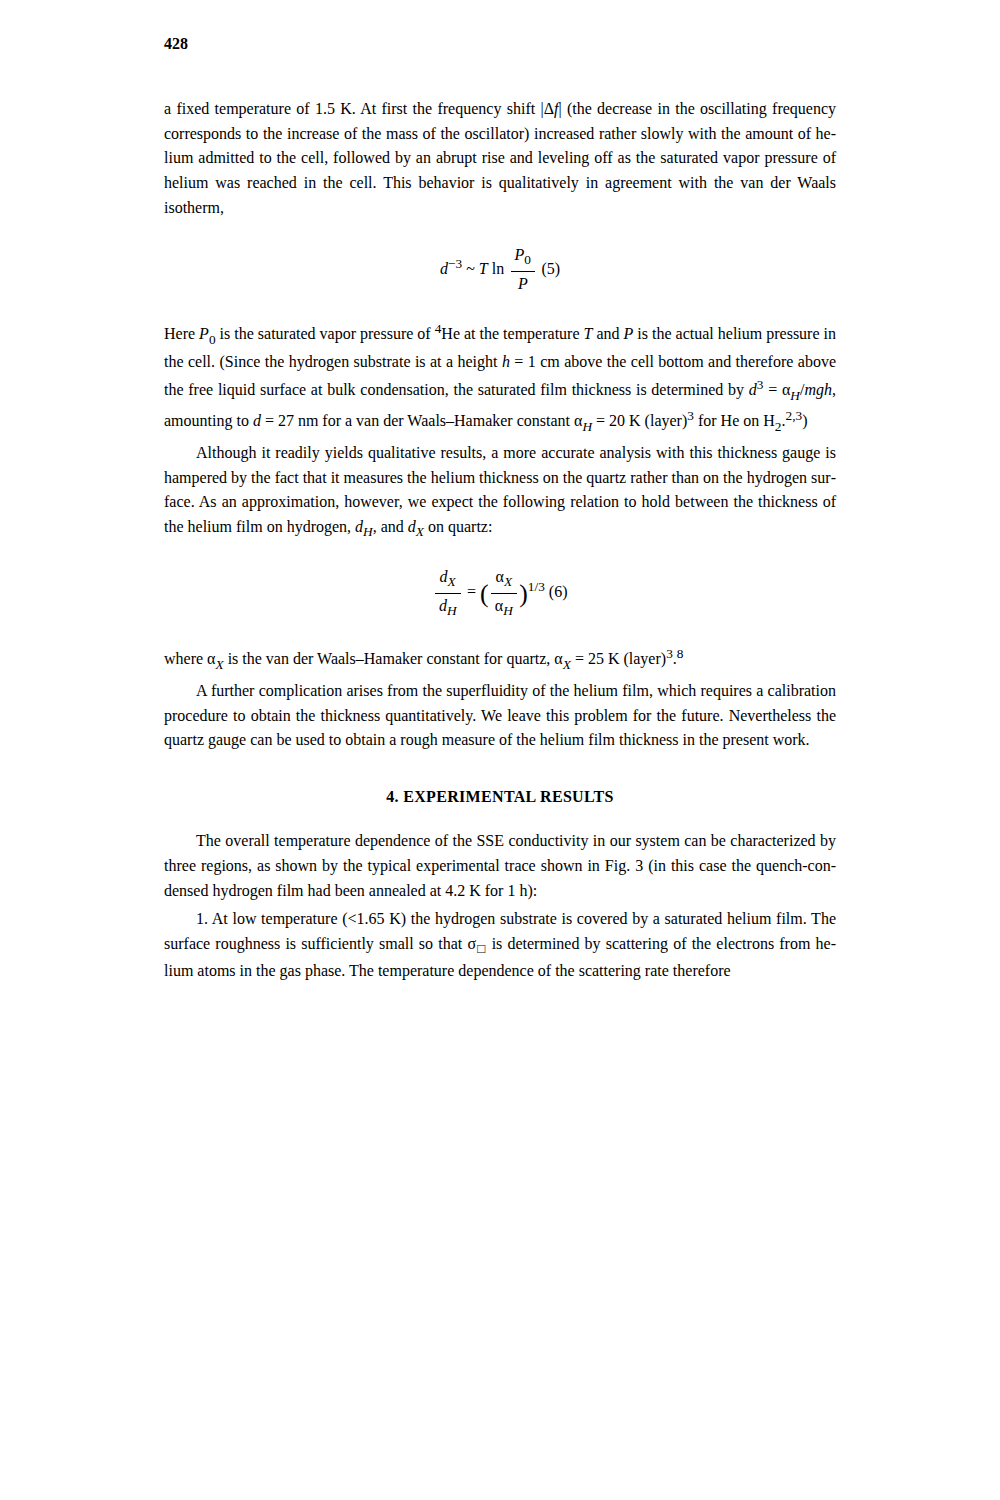428
a fixed temperature of 1.5 K. At first the frequency shift |Δf| (the decrease in the oscillating frequency corresponds to the increase of the mass of the oscillator) increased rather slowly with the amount of helium admitted to the cell, followed by an abrupt rise and leveling off as the saturated vapor pressure of helium was reached in the cell. This behavior is qualitatively in agreement with the van der Waals isotherm,
d−3 ~ T ln P0 P (5)
Here P0 is the saturated vapor pressure of 4He at the temperature T and P is the actual helium pressure in the cell. (Since the hydrogen substrate is at a height h = 1 cm above the cell bottom and therefore above the free liquid surface at bulk condensation, the saturated film thickness is determined by d3 = αH/mgh, amounting to d = 27 nm for a van der Waals–Hamaker constant αH = 20 K (layer)3 for He on H2.2,3)
Although it readily yields qualitative results, a more accurate analysis with this thickness gauge is hampered by the fact that it measures the helium thickness on the quartz rather than on the hydrogen surface. As an approximation, however, we expect the following relation to hold between the thickness of the helium film on hydrogen, dH, and dX on quartz:
dX dH = (αX αH)1/3 (6)
where αX is the van der Waals–Hamaker constant for quartz, αX = 25 K (layer)3.8
A further complication arises from the superfluidity of the helium film, which requires a calibration procedure to obtain the thickness quantitatively. We leave this problem for the future. Nevertheless the quartz gauge can be used to obtain a rough measure of the helium film thickness in the present work.
4. EXPERIMENTAL RESULTS
The overall temperature dependence of the SSE conductivity in our system can be characterized by three regions, as shown by the typical experimental trace shown in Fig. 3 (in this case the quench-condensed hydrogen film had been annealed at 4.2 K for 1 h):
1. At low temperature (<1.65 K) the hydrogen substrate is covered by a saturated helium film. The surface roughness is sufficiently small so that σ□ is determined by scattering of the electrons from helium atoms in the gas phase. The temperature dependence of the scattering rate therefore